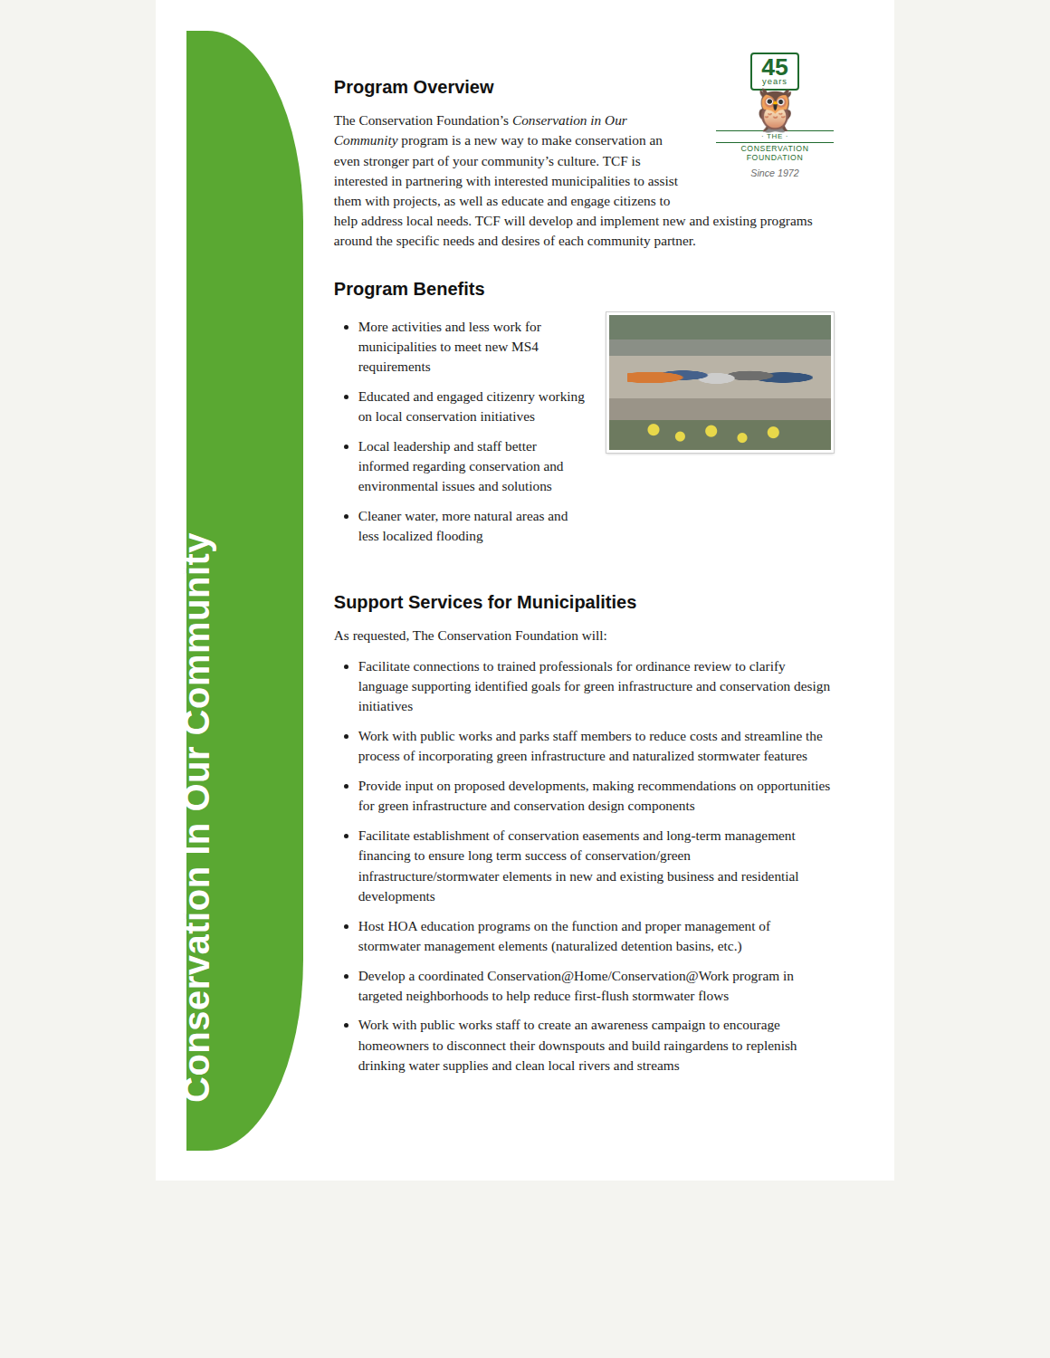Conservation In Our Community
45years
🦉
· THE · CONSERVATION
FOUNDATION
Since 1972
Program Overview
The Conservation Foundation’s Conservation in Our Community program is a new way to make conservation an even stronger part of your community’s culture. TCF is interested in partnering with interested municipalities to assist them with projects, as well as educate and engage citizens to help address local needs. TCF will develop and implement new and existing programs around the specific needs and desires of each community partner.
Program Benefits
More activities and less work for municipalities to meet new MS4 requirements
Educated and engaged citizenry working on local conservation initiatives
Local leadership and staff better informed regarding conservation and environmental issues and solutions
Cleaner water, more natural areas and less localized flooding
Support Services for Municipalities
As requested, The Conservation Foundation will:
Facilitate connections to trained professionals for ordinance review to clarify language supporting identified goals for green infrastructure and conservation design initiatives
Work with public works and parks staff members to reduce costs and streamline the process of incorporating green infrastructure and naturalized stormwater features
Provide input on proposed developments, making recommendations on opportunities for green infrastructure and conservation design components
Facilitate establishment of conservation easements and long-term management financing to ensure long term success of conservation/green infrastructure/stormwater elements in new and existing business and residential developments
Host HOA education programs on the function and proper management of stormwater management elements (naturalized detention basins, etc.)
Develop a coordinated Conservation@Home/Conservation@Work program in targeted neighborhoods to help reduce first-flush stormwater flows
Work with public works staff to create an awareness campaign to encourage homeowners to disconnect their downspouts and build raingardens to replenish drinking water supplies and clean local rivers and streams